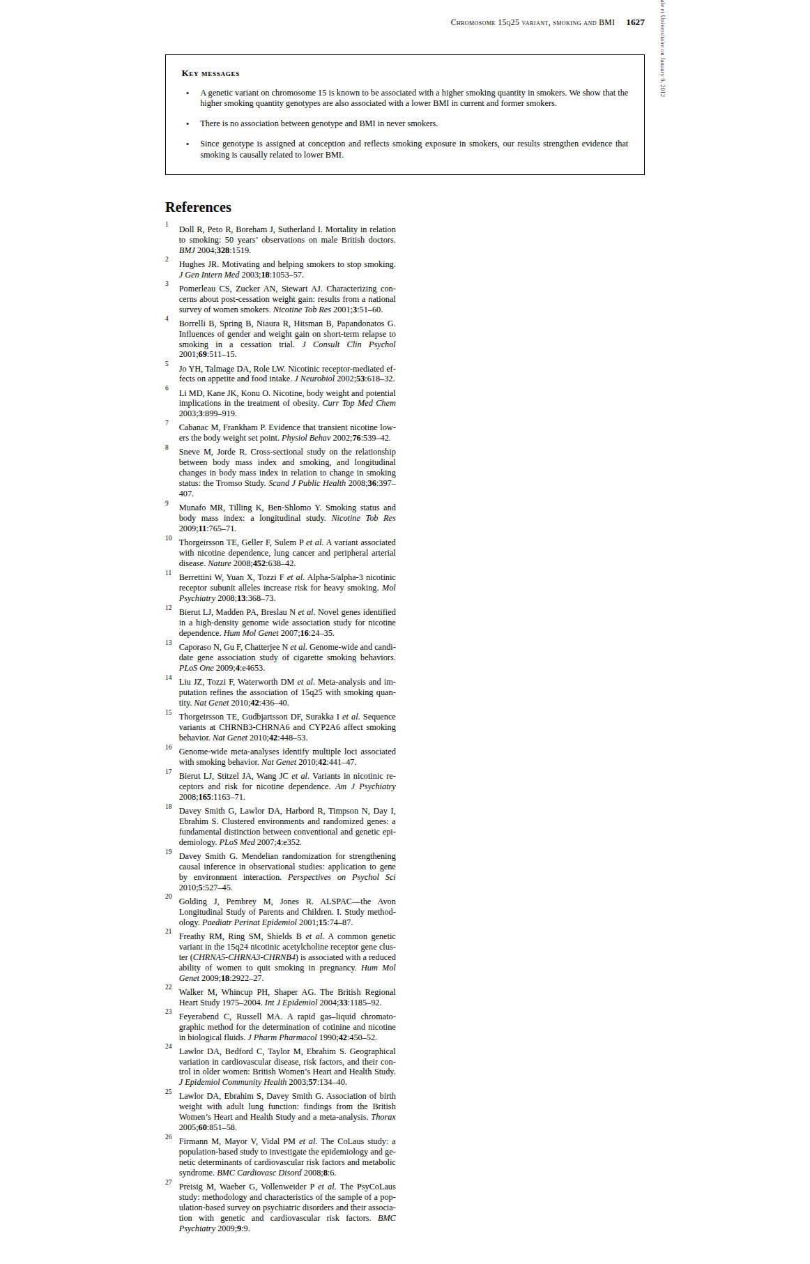Chromosome 15q25 variant, smoking and BMI 1627
Key messages
A genetic variant on chromosome 15 is known to be associated with a higher smoking quantity in smokers. We show that the higher smoking quantity genotypes are also associated with a lower BMI in current and former smokers.
There is no association between genotype and BMI in never smokers.
Since genotype is assigned at conception and reflects smoking exposure in smokers, our results strengthen evidence that smoking is causally related to lower BMI.
References
Doll R, Peto R, Boreham J, Sutherland I. Mortality in relation to smoking: 50 years’ observations on male British doctors. BMJ 2004;328:1519.
Hughes JR. Motivating and helping smokers to stop smoking. J Gen Intern Med 2003;18:1053–57.
Pomerleau CS, Zucker AN, Stewart AJ. Characterizing concerns about post-cessation weight gain: results from a national survey of women smokers. Nicotine Tob Res 2001;3:51–60.
Borrelli B, Spring B, Niaura R, Hitsman B, Papandonatos G. Influences of gender and weight gain on short-term relapse to smoking in a cessation trial. J Consult Clin Psychol 2001;69:511–15.
Jo YH, Talmage DA, Role LW. Nicotinic receptor-mediated effects on appetite and food intake. J Neurobiol 2002;53:618–32.
Li MD, Kane JK, Konu O. Nicotine, body weight and potential implications in the treatment of obesity. Curr Top Med Chem 2003;3:899–919.
Cabanac M, Frankham P. Evidence that transient nicotine lowers the body weight set point. Physiol Behav 2002;76:539–42.
Sneve M, Jorde R. Cross-sectional study on the relationship between body mass index and smoking, and longitudinal changes in body mass index in relation to change in smoking status: the Tromso Study. Scand J Public Health 2008;36:397–407.
Munafo MR, Tilling K, Ben-Shlomo Y. Smoking status and body mass index: a longitudinal study. Nicotine Tob Res 2009;11:765–71.
Thorgeirsson TE, Geller F, Sulem P et al. A variant associated with nicotine dependence, lung cancer and peripheral arterial disease. Nature 2008;452:638–42.
Berrettini W, Yuan X, Tozzi F et al. Alpha-5/alpha-3 nicotinic receptor subunit alleles increase risk for heavy smoking. Mol Psychiatry 2008;13:368–73.
Bierut LJ, Madden PA, Breslau N et al. Novel genes identified in a high-density genome wide association study for nicotine dependence. Hum Mol Genet 2007;16:24–35.
Caporaso N, Gu F, Chatterjee N et al. Genome-wide and candidate gene association study of cigarette smoking behaviors. PLoS One 2009;4:e4653.
Liu JZ, Tozzi F, Waterworth DM et al. Meta-analysis and imputation refines the association of 15q25 with smoking quantity. Nat Genet 2010;42:436–40.
Thorgeirsson TE, Gudbjartsson DF, Surakka I et al. Sequence variants at CHRNB3-CHRNA6 and CYP2A6 affect smoking behavior. Nat Genet 2010;42:448–53.
Genome-wide meta-analyses identify multiple loci associated with smoking behavior. Nat Genet 2010;42:441–47.
Bierut LJ, Stitzel JA, Wang JC et al. Variants in nicotinic receptors and risk for nicotine dependence. Am J Psychiatry 2008;165:1163–71.
Davey Smith G, Lawlor DA, Harbord R, Timpson N, Day I, Ebrahim S. Clustered environments and randomized genes: a fundamental distinction between conventional and genetic epidemiology. PLoS Med 2007;4:e352.
Davey Smith G. Mendelian randomization for strengthening causal inference in observational studies: application to gene by environment interaction. Perspectives on Psychol Sci 2010;5:527–45.
Golding J, Pembrey M, Jones R. ALSPAC—the Avon Longitudinal Study of Parents and Children. I. Study methodology. Paediatr Perinat Epidemiol 2001;15:74–87.
Freathy RM, Ring SM, Shields B et al. A common genetic variant in the 15q24 nicotinic acetylcholine receptor gene cluster (CHRNA5-CHRNA3-CHRNB4) is associated with a reduced ability of women to quit smoking in pregnancy. Hum Mol Genet 2009;18:2922–27.
Walker M, Whincup PH, Shaper AG. The British Regional Heart Study 1975–2004. Int J Epidemiol 2004;33:1185–92.
Feyerabend C, Russell MA. A rapid gas–liquid chromatographic method for the determination of cotinine and nicotine in biological fluids. J Pharm Pharmacol 1990;42:450–52.
Lawlor DA, Bedford C, Taylor M, Ebrahim S. Geographical variation in cardiovascular disease, risk factors, and their control in older women: British Women’s Heart and Health Study. J Epidemiol Community Health 2003;57:134–40.
Lawlor DA, Ebrahim S, Davey Smith G. Association of birth weight with adult lung function: findings from the British Women’s Heart and Health Study and a meta-analysis. Thorax 2005;60:851–58.
Firmann M, Mayor V, Vidal PM et al. The CoLaus study: a population-based study to investigate the epidemiology and genetic determinants of cardiovascular risk factors and metabolic syndrome. BMC Cardiovasc Disord 2008;8:6.
Preisig M, Waeber G, Vollenweider P et al. The PsyCoLaus study: methodology and characteristics of the sample of a population-based survey on psychiatric disorders and their association with genetic and cardiovascular risk factors. BMC Psychiatry 2009;9:9.
Downloaded from http://ije.oxfordjournals.org/ at Bibliotheque Cantonale et Universitaire on January 9, 2012